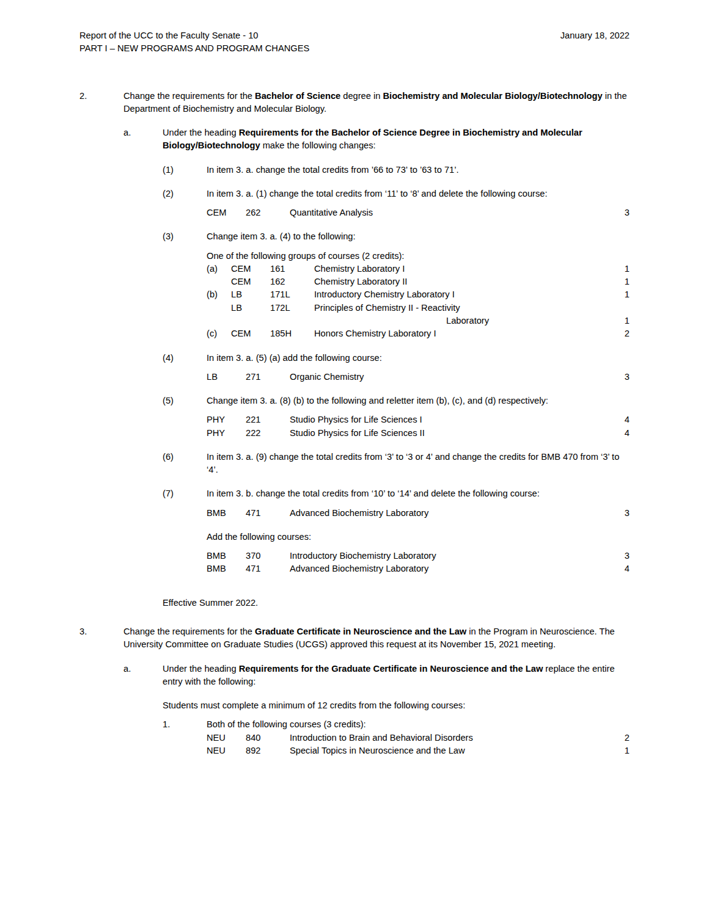Report of the UCC to the Faculty Senate - 10 PART I – NEW PROGRAMS AND PROGRAM CHANGES
January 18, 2022
2.
Change the requirements for the Bachelor of Science degree in Biochemistry and Molecular Biology/Biotechnology in the Department of Biochemistry and Molecular Biology.
a.
Under the heading Requirements for the Bachelor of Science Degree in Biochemistry and Molecular Biology/Biotechnology make the following changes:
(1)
In item 3. a. change the total credits from ’66 to 73’ to ’63 to 71’.
(2)
In item 3. a. (1) change the total credits from ‘11’ to ‘8’ and delete the following course:
CEM
262
Quantitative Analysis
3
(3)
Change item 3. a. (4) to the following:
One of the following groups of courses (2 credits):
(a)
CEM
161
Chemistry Laboratory I
1
CEM
162
Chemistry Laboratory II
1
(b)
LB
171L
Introductory Chemistry Laboratory I
1
LB
172L
Principles of Chemistry II - Reactivity
Laboratory
1
(c)
CEM
185H
Honors Chemistry Laboratory I
2
(4)
In item 3. a. (5) (a) add the following course:
LB
271
Organic Chemistry
3
(5)
Change item 3. a. (8) (b) to the following and reletter item (b), (c), and (d) respectively:
PHY
221
Studio Physics for Life Sciences I
4
PHY
222
Studio Physics for Life Sciences II
4
(6)
In item 3. a. (9) change the total credits from ‘3’ to ‘3 or 4’ and change the credits for BMB 470 from ‘3’ to ‘4’.
(7)
In item 3. b. change the total credits from ‘10’ to ‘14’ and delete the following course:
BMB
471
Advanced Biochemistry Laboratory
3
Add the following courses:
BMB
370
Introductory Biochemistry Laboratory
3
BMB
471
Advanced Biochemistry Laboratory
4
Effective Summer 2022.
3.
Change the requirements for the Graduate Certificate in Neuroscience and the Law in the Program in Neuroscience. The University Committee on Graduate Studies (UCGS) approved this request at its November 15, 2021 meeting.
a.
Under the heading Requirements for the Graduate Certificate in Neuroscience and the Law replace the entire entry with the following:
Students must complete a minimum of 12 credits from the following courses:
1.
Both of the following courses (3 credits):
NEU
840
Introduction to Brain and Behavioral Disorders
2
NEU
892
Special Topics in Neuroscience and the Law
1